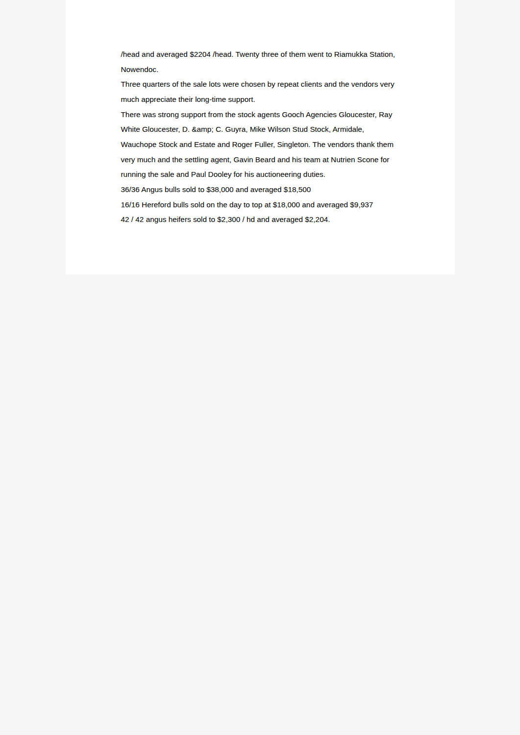/head and averaged $2204 /head. Twenty three of them went to Riamukka Station, Nowendoc.
Three quarters of the sale lots were chosen by repeat clients and the vendors very much appreciate their long-time support.
There was strong support from the stock agents Gooch Agencies Gloucester, Ray White Gloucester, D. &amp; C. Guyra, Mike Wilson Stud Stock, Armidale, Wauchope Stock and Estate and Roger Fuller, Singleton. The vendors thank them very much and the settling agent, Gavin Beard and his team at Nutrien Scone for running the sale and Paul Dooley for his auctioneering duties.
36/36 Angus bulls sold to $38,000 and averaged $18,500
16/16 Hereford bulls sold on the day to top at $18,000 and averaged $9,937
42 / 42 angus heifers sold to $2,300 / hd and averaged $2,204.